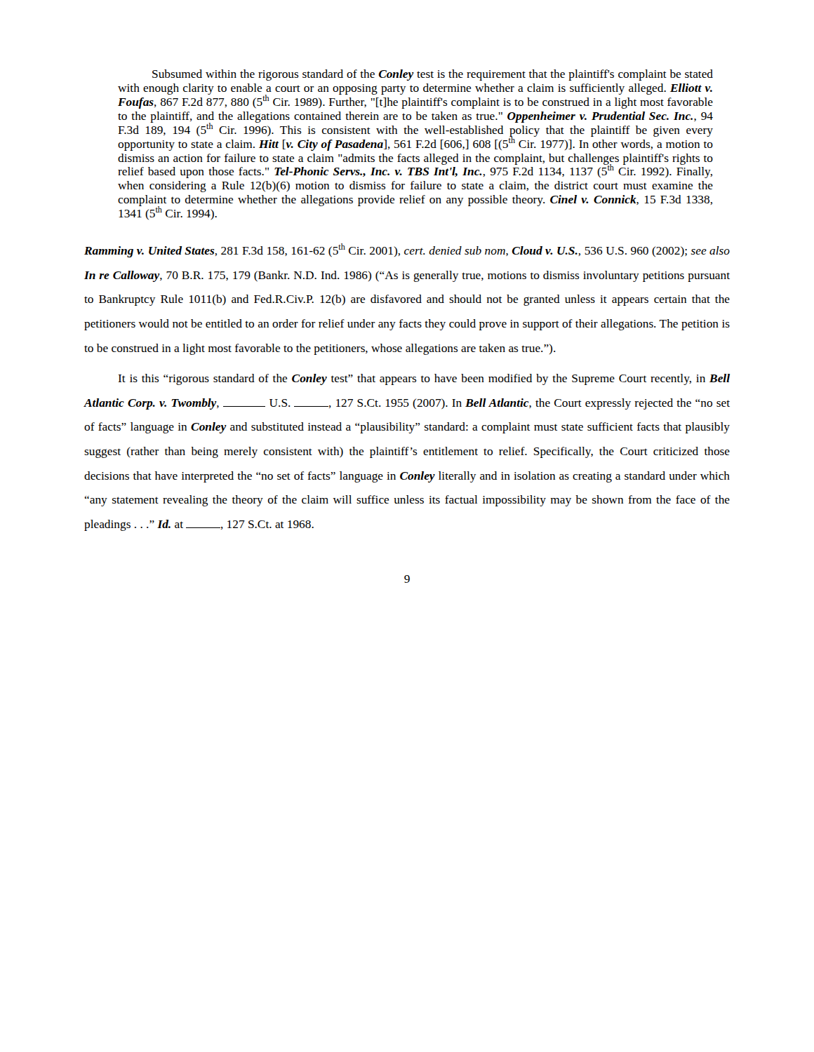Subsumed within the rigorous standard of the Conley test is the requirement that the plaintiff's complaint be stated with enough clarity to enable a court or an opposing party to determine whether a claim is sufficiently alleged. Elliott v. Foufas, 867 F.2d 877, 880 (5th Cir. 1989). Further, "[t]he plaintiff's complaint is to be construed in a light most favorable to the plaintiff, and the allegations contained therein are to be taken as true." Oppenheimer v. Prudential Sec. Inc., 94 F.3d 189, 194 (5th Cir. 1996). This is consistent with the well-established policy that the plaintiff be given every opportunity to state a claim. Hitt [v. City of Pasadena], 561 F.2d [606,] 608 [(5th Cir. 1977)]. In other words, a motion to dismiss an action for failure to state a claim "admits the facts alleged in the complaint, but challenges plaintiff's rights to relief based upon those facts." Tel-Phonic Servs., Inc. v. TBS Int'l, Inc., 975 F.2d 1134, 1137 (5th Cir. 1992). Finally, when considering a Rule 12(b)(6) motion to dismiss for failure to state a claim, the district court must examine the complaint to determine whether the allegations provide relief on any possible theory. Cinel v. Connick, 15 F.3d 1338, 1341 (5th Cir. 1994).
Ramming v. United States, 281 F.3d 158, 161-62 (5th Cir. 2001), cert. denied sub nom, Cloud v. U.S., 536 U.S. 960 (2002); see also In re Calloway, 70 B.R. 175, 179 (Bankr. N.D. Ind. 1986) (“As is generally true, motions to dismiss involuntary petitions pursuant to Bankruptcy Rule 1011(b) and Fed.R.Civ.P. 12(b) are disfavored and should not be granted unless it appears certain that the petitioners would not be entitled to an order for relief under any facts they could prove in support of their allegations. The petition is to be construed in a light most favorable to the petitioners, whose allegations are taken as true.”).
It is this “rigorous standard of the Conley test” that appears to have been modified by the Supreme Court recently, in Bell Atlantic Corp. v. Twombly, U.S. , 127 S.Ct. 1955 (2007). In Bell Atlantic, the Court expressly rejected the “no set of facts” language in Conley and substituted instead a “plausibility” standard: a complaint must state sufficient facts that plausibly suggest (rather than being merely consistent with) the plaintiff’s entitlement to relief. Specifically, the Court criticized those decisions that have interpreted the “no set of facts” language in Conley literally and in isolation as creating a standard under which “any statement revealing the theory of the claim will suffice unless its factual impossibility may be shown from the face of the pleadings . . .” Id. at , 127 S.Ct. at 1968.
9